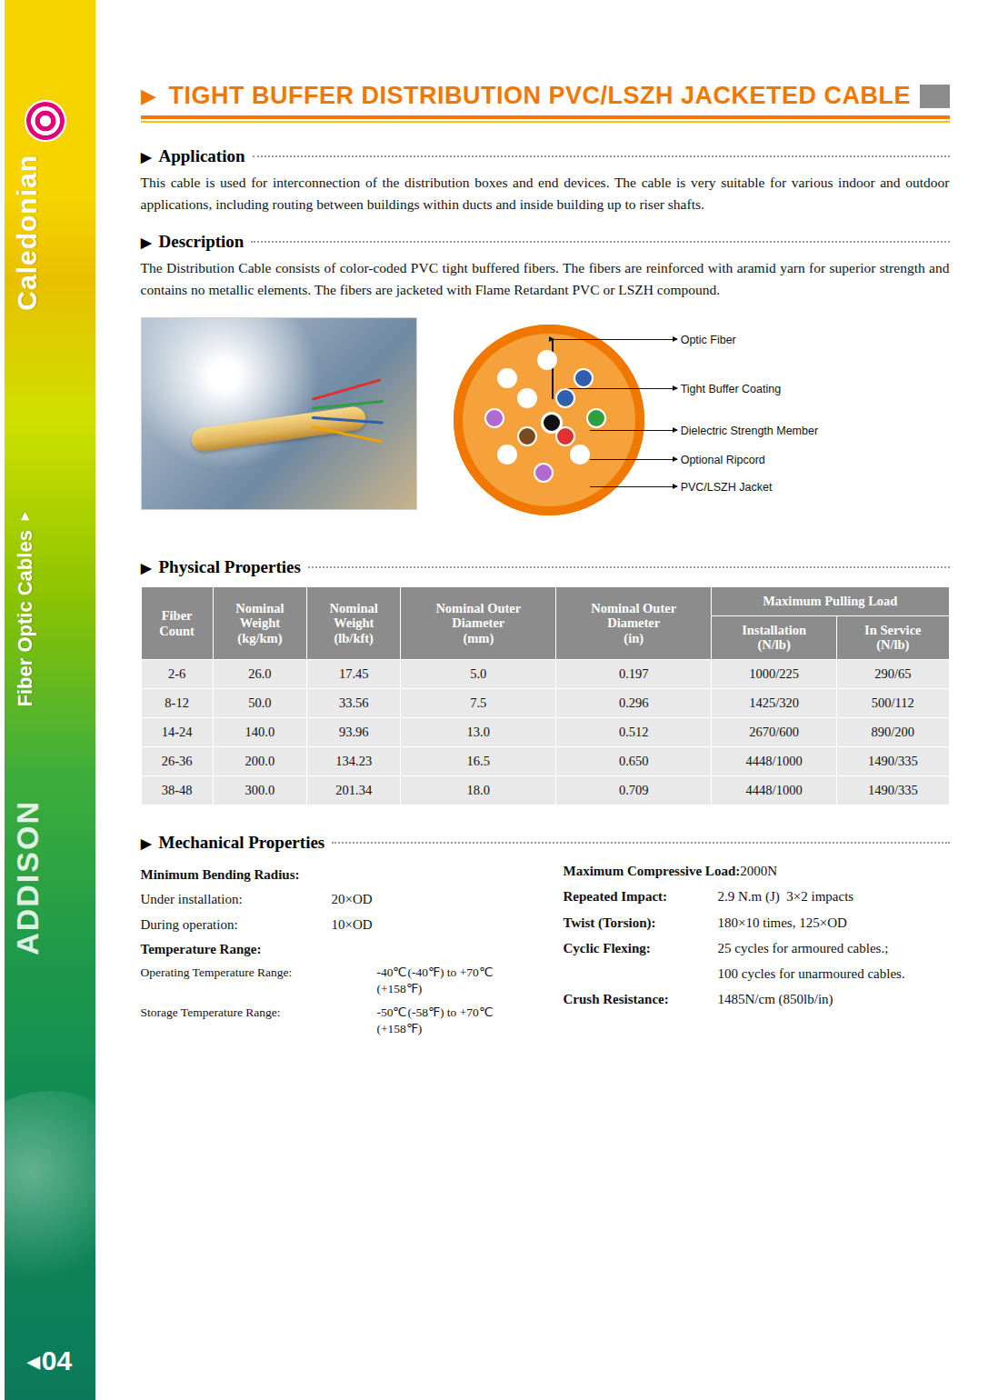Caledonian
Fiber Optic Cables ▼
ADDISON
◀04
▶
Tight Buffer Distribution PVC/LSZH Jacketed Cable
▶ Application
This cable is used for interconnection of the distribution boxes and end devices. The cable is very suitable for various indoor and outdoor applications, including routing between buildings within ducts and inside building up to riser shafts.
▶ Description
The Distribution Cable consists of color-coded PVC tight buffered fibers. The fibers are reinforced with aramid yarn for superior strength and contains no metallic elements. The fibers are jacketed with Flame Retardant PVC or LSZH compound.
Optic Fiber
Tight Buffer Coating
Dielectric Strength Member
Optional Ripcord
PVC/LSZH Jacket
▶ Physical Properties
| Fiber Count | Nominal Weight (kg/km) | Nominal Weight (lb/kft) | Nominal Outer Diameter (mm) | Nominal Outer Diameter (in) | Maximum Pulling Load |
| --- | --- | --- | --- | --- | --- |
| Installation (N/lb) | In Service (N/lb) |
| 2-6 | 26.0 | 17.45 | 5.0 | 0.197 | 1000/225 | 290/65 |
| 8-12 | 50.0 | 33.56 | 7.5 | 0.296 | 1425/320 | 500/112 |
| 14-24 | 140.0 | 93.96 | 13.0 | 0.512 | 2670/600 | 890/200 |
| 26-36 | 200.0 | 134.23 | 16.5 | 0.650 | 4448/1000 | 1490/335 |
| 38-48 | 300.0 | 201.34 | 18.0 | 0.709 | 4448/1000 | 1490/335 |
▶ Mechanical Properties
Minimum Bending Radius:
Under installation:
20×OD
During operation:
10×OD
Temperature Range:
Operating Temperature Range:
-40℃(-40℉) to +70℃(+158℉)
Storage Temperature Range:
-50℃(-58℉) to +70℃(+158℉)
Maximum Compressive Load:
2000N
Repeated Impact:
2.9 N.m (J) 3×2 impacts
Twist (Torsion):
180×10 times, 125×OD
Cyclic Flexing:
25 cycles for armoured cables.;
100 cycles for unarmoured cables.
Crush Resistance:
1485N/cm (850lb/in)